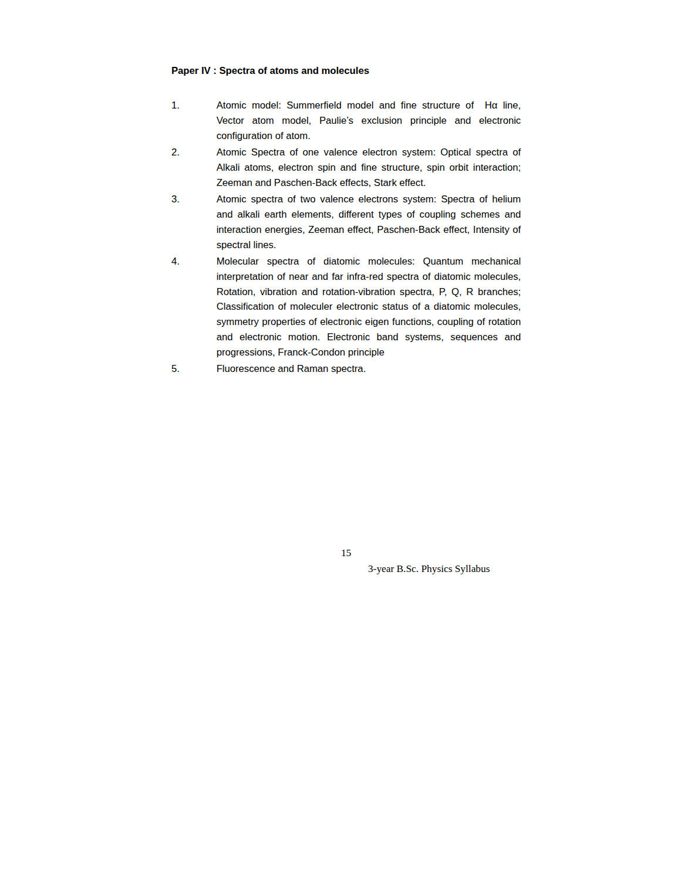Paper IV : Spectra of atoms and molecules
1. Atomic model: Summerfield model and fine structure of Hα line, Vector atom model, Paulie’s exclusion principle and electronic configuration of atom.
2. Atomic Spectra of one valence electron system: Optical spectra of Alkali atoms, electron spin and fine structure, spin orbit interaction; Zeeman and Paschen-Back effects, Stark effect.
3. Atomic spectra of two valence electrons system: Spectra of helium and alkali earth elements, different types of coupling schemes and interaction energies, Zeeman effect, Paschen-Back effect, Intensity of spectral lines.
4. Molecular spectra of diatomic molecules: Quantum mechanical interpretation of near and far infra-red spectra of diatomic molecules, Rotation, vibration and rotation-vibration spectra, P, Q, R branches; Classification of moleculer electronic status of a diatomic molecules, symmetry properties of electronic eigen functions, coupling of rotation and electronic motion. Electronic band systems, sequences and progressions, Franck-Condon principle
5. Fluorescence and Raman spectra.
15
3-year B.Sc. Physics Syllabus